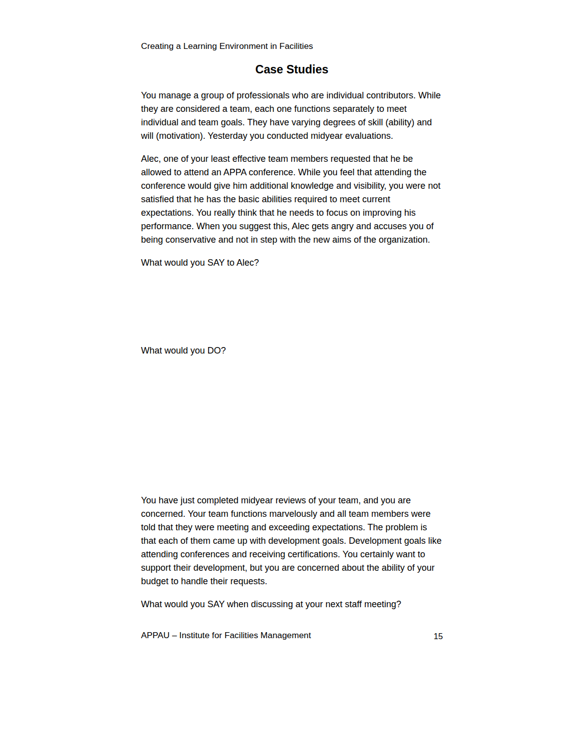Creating a Learning Environment in Facilities
Case Studies
You manage a group of professionals who are individual contributors. While they are considered a team, each one functions separately to meet individual and team goals. They have varying degrees of skill (ability) and will (motivation). Yesterday you conducted midyear evaluations.
Alec, one of your least effective team members requested that he be allowed to attend an APPA conference. While you feel that attending the conference would give him additional knowledge and visibility, you were not satisfied that he has the basic abilities required to meet current expectations. You really think that he needs to focus on improving his performance. When you suggest this, Alec gets angry and accuses you of being conservative and not in step with the new aims of the organization.
What would you SAY to Alec?
What would you DO?
You have just completed midyear reviews of your team, and you are concerned. Your team functions marvelously and all team members were told that they were meeting and exceeding expectations. The problem is that each of them came up with development goals. Development goals like attending conferences and receiving certifications. You certainly want to support their development, but you are concerned about the ability of your budget to handle their requests.
What would you SAY when discussing at your next staff meeting?
APPAU – Institute for Facilities Management
15